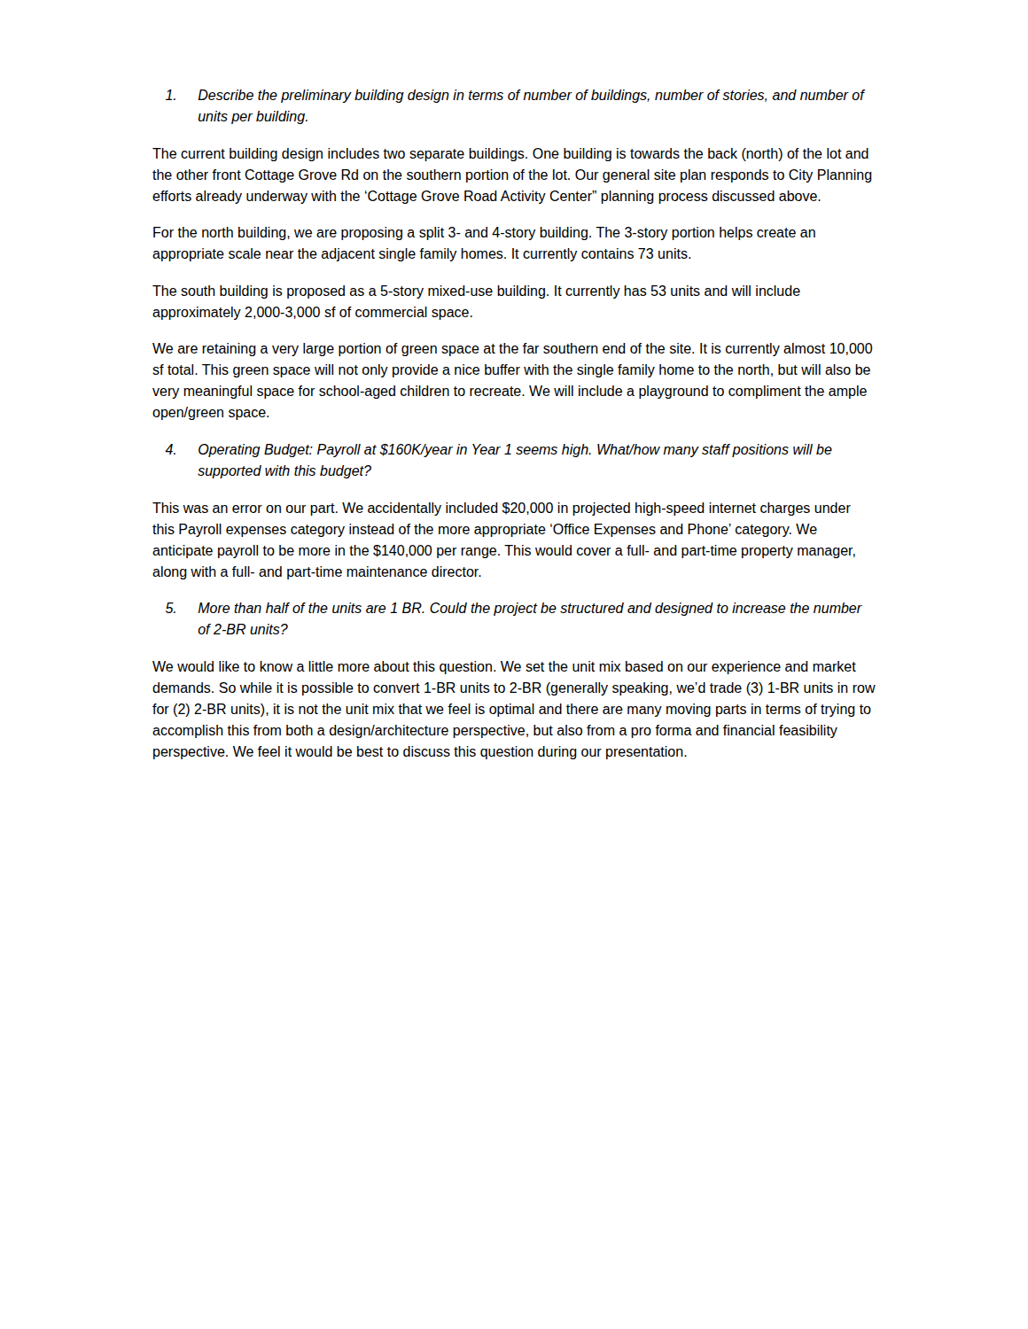Describe the preliminary building design in terms of number of buildings, number of stories, and number of units per building.
The current building design includes two separate buildings. One building is towards the back (north) of the lot and the other front Cottage Grove Rd on the southern portion of the lot. Our general site plan responds to City Planning efforts already underway with the ‘Cottage Grove Road Activity Center” planning process discussed above.
For the north building, we are proposing a split 3- and 4-story building. The 3-story portion helps create an appropriate scale near the adjacent single family homes. It currently contains 73 units.
The south building is proposed as a 5-story mixed-use building. It currently has 53 units and will include approximately 2,000-3,000 sf of commercial space.
We are retaining a very large portion of green space at the far southern end of the site. It is currently almost 10,000 sf total. This green space will not only provide a nice buffer with the single family home to the north, but will also be very meaningful space for school-aged children to recreate. We will include a playground to compliment the ample open/green space.
Operating Budget: Payroll at $160K/year in Year 1 seems high. What/how many staff positions will be supported with this budget?
This was an error on our part. We accidentally included $20,000 in projected high-speed internet charges under this Payroll expenses category instead of the more appropriate ‘Office Expenses and Phone’ category. We anticipate payroll to be more in the $140,000 per range. This would cover a full- and part-time property manager, along with a full- and part-time maintenance director.
More than half of the units are 1 BR. Could the project be structured and designed to increase the number of 2-BR units?
We would like to know a little more about this question. We set the unit mix based on our experience and market demands. So while it is possible to convert 1-BR units to 2-BR (generally speaking, we’d trade (3) 1-BR units in row for (2) 2-BR units), it is not the unit mix that we feel is optimal and there are many moving parts in terms of trying to accomplish this from both a design/architecture perspective, but also from a pro forma and financial feasibility perspective. We feel it would be best to discuss this question during our presentation.